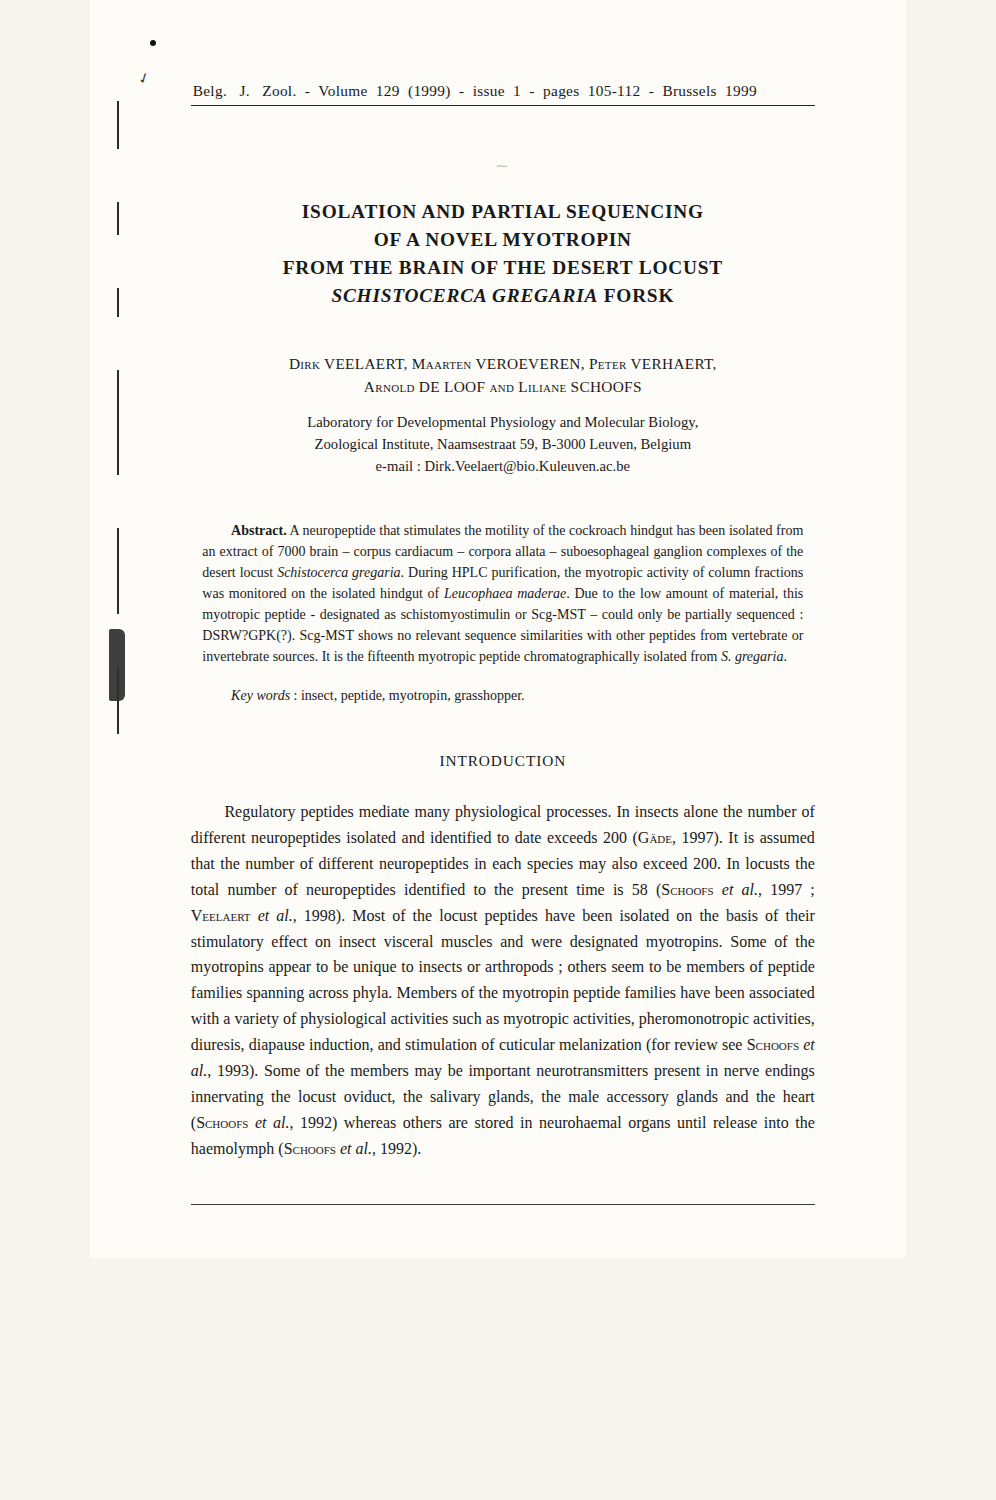✓
Belg. J. Zool. - Volume 129 (1999) - issue 1 - pages 105-112 - Brussels 1999
⁓
ISOLATION AND PARTIAL SEQUENCING
OF A NOVEL MYOTROPIN
FROM THE BRAIN OF THE DESERT LOCUST
SCHISTOCERCA GREGARIA FORSK
Dirk VEELAERT, Maarten VEROEVEREN, Peter VERHAERT,
Arnold DE LOOF and Liliane SCHOOFS
Laboratory for Developmental Physiology and Molecular Biology,
Zoological Institute, Naamsestraat 59, B-3000 Leuven, Belgium
e-mail : Dirk.Veelaert@bio.Kuleuven.ac.be
Abstract. A neuropeptide that stimulates the motility of the cockroach hindgut has been isolated from an extract of 7000 brain – corpus cardiacum – corpora allata – suboesophageal ganglion complexes of the desert locust Schistocerca gregaria. During HPLC purification, the myotropic activity of column fractions was monitored on the isolated hindgut of Leucophaea maderae. Due to the low amount of material, this myotropic peptide - designated as schistomyostimulin or Scg-MST – could only be partially sequenced : DSRW?GPK(?). Scg-MST shows no relevant sequence similarities with other peptides from vertebrate or invertebrate sources. It is the fifteenth myotropic peptide chromatographically isolated from S. gregaria.
Key words : insect, peptide, myotropin, grasshopper.
INTRODUCTION
Regulatory peptides mediate many physiological processes. In insects alone the number of different neuropeptides isolated and identified to date exceeds 200 (Gäde, 1997). It is assumed that the number of different neuropeptides in each species may also exceed 200. In locusts the total number of neuropeptides identified to the present time is 58 (Schoofs et al., 1997 ; Veelaert et al., 1998). Most of the locust peptides have been isolated on the basis of their stimulatory effect on insect visceral muscles and were designated myotropins. Some of the myotropins appear to be unique to insects or arthropods ; others seem to be members of peptide families spanning across phyla. Members of the myotropin peptide families have been associated with a variety of physiological activities such as myotropic activities, pheromonotropic activities, diuresis, diapause induction, and stimulation of cuticular melanization (for review see Schoofs et al., 1993). Some of the members may be important neurotransmitters present in nerve endings innervating the locust oviduct, the salivary glands, the male accessory glands and the heart (Schoofs et al., 1992) whereas others are stored in neurohaemal organs until release into the haemolymph (Schoofs et al., 1992).